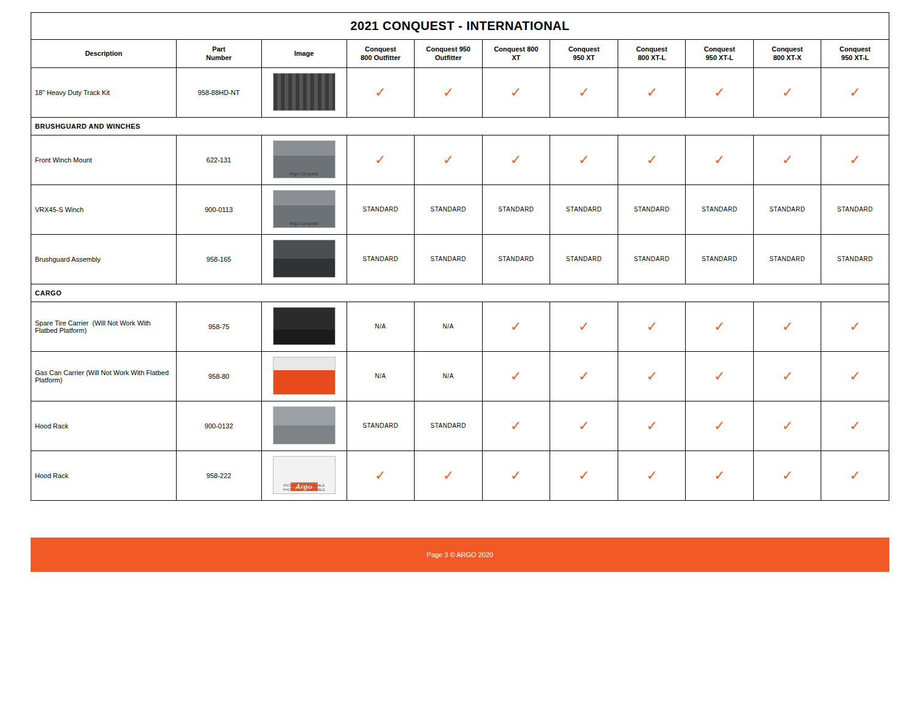2021 CONQUEST - INTERNATIONAL
| Description | Part Number | Image | Conquest 800 Outfitter | Conquest 950 Outfitter | Conquest 800 XT | Conquest 950 XT | Conquest 800 XT-L | Conquest 950 XT-L | Conquest 800 XT-X | Conquest 950 XT-L |
| --- | --- | --- | --- | --- | --- | --- | --- | --- | --- | --- |
| 18" Heavy Duty Track Kit | 958-88HD-NT | | ✓ | ✓ | ✓ | ✓ | ✓ | ✓ | ✓ | ✓ |
| BRUSHGUARD AND WINCHES |
| Front Winch Mount | 622-131 | Argo Conquest | ✓ | ✓ | ✓ | ✓ | ✓ | ✓ | ✓ | ✓ |
| VRX45-S Winch | 900-0113 | Argo Conquest | STANDARD | STANDARD | STANDARD | STANDARD | STANDARD | STANDARD | STANDARD | STANDARD |
| Brushguard Assembly | 958-165 | quest | STANDARD | STANDARD | STANDARD | STANDARD | STANDARD | STANDARD | STANDARD | STANDARD |
| CARGO |
| Spare Tire Carrier (Will Not Work With Flatbed Platform) | 958-75 | | N/A | N/A | ✓ | ✓ | ✓ | ✓ | ✓ | ✓ |
| Gas Can Carrier (Will Not Work With Flatbed Platform) | 958-80 | | N/A | N/A | ✓ | ✓ | ✓ | ✓ | ✓ | ✓ |
| Hood Rack | 900-0132 | | STANDARD | STANDARD | ✓ | ✓ | ✓ | ✓ | ✓ | ✓ |
| Hood Rack | 958-222 | Argo PICTURE NOT AVAILABLE PHOTO NON DISPONIBLE | ✓ | ✓ | ✓ | ✓ | ✓ | ✓ | ✓ | ✓ |
Page 3 © ARGO 2020